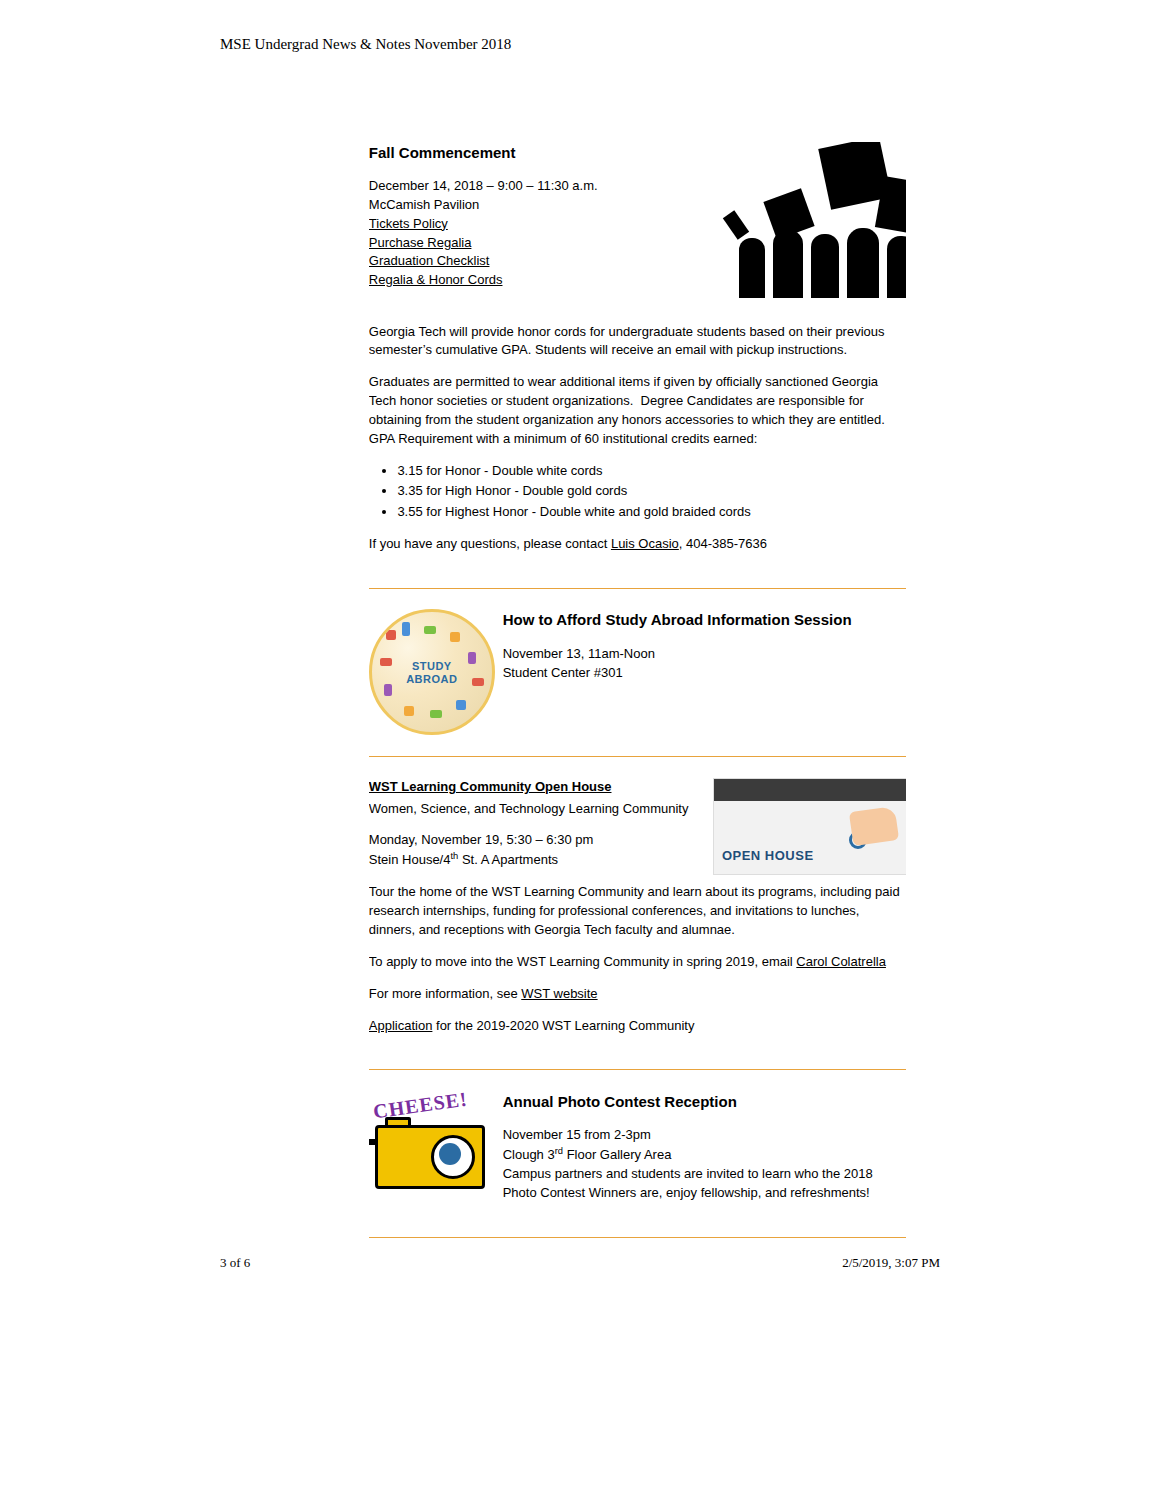MSE Undergrad News & Notes November 2018
Fall Commencement
December 14, 2018 – 9:00 – 11:30 a.m.
McCamish Pavilion
Tickets Policy
Purchase Regalia
Graduation Checklist
Regalia & Honor Cords
Georgia Tech will provide honor cords for undergraduate students based on their previous semester’s cumulative GPA. Students will receive an email with pickup instructions.
Graduates are permitted to wear additional items if given by officially sanctioned Georgia Tech honor societies or student organizations. Degree Candidates are responsible for obtaining from the student organization any honors accessories to which they are entitled.
GPA Requirement with a minimum of 60 institutional credits earned:
3.15 for Honor - Double white cords
3.35 for High Honor - Double gold cords
3.55 for Highest Honor - Double white and gold braided cords
If you have any questions, please contact Luis Ocasio, 404-385-7636
STUDY
ABROAD
How to Afford Study Abroad Information Session
November 13, 11am-Noon
Student Center #301
WST Learning Community Open House
Women, Science, and Technology Learning Community
Monday, November 19, 5:30 – 6:30 pm
Stein House/4th St. A Apartments
OPEN HOUSE
Tour the home of the WST Learning Community and learn about its programs, including paid research internships, funding for professional conferences, and invitations to lunches, dinners, and receptions with Georgia Tech faculty and alumnae.
To apply to move into the WST Learning Community in spring 2019, email Carol Colatrella
For more information, see WST website
Application for the 2019-2020 WST Learning Community
CHEESE!
Annual Photo Contest Reception
November 15 from 2-3pm
Clough 3rd Floor Gallery Area
Campus partners and students are invited to learn who the 2018
Photo Contest Winners are, enjoy fellowship, and refreshments!
3 of 6
2/5/2019, 3:07 PM